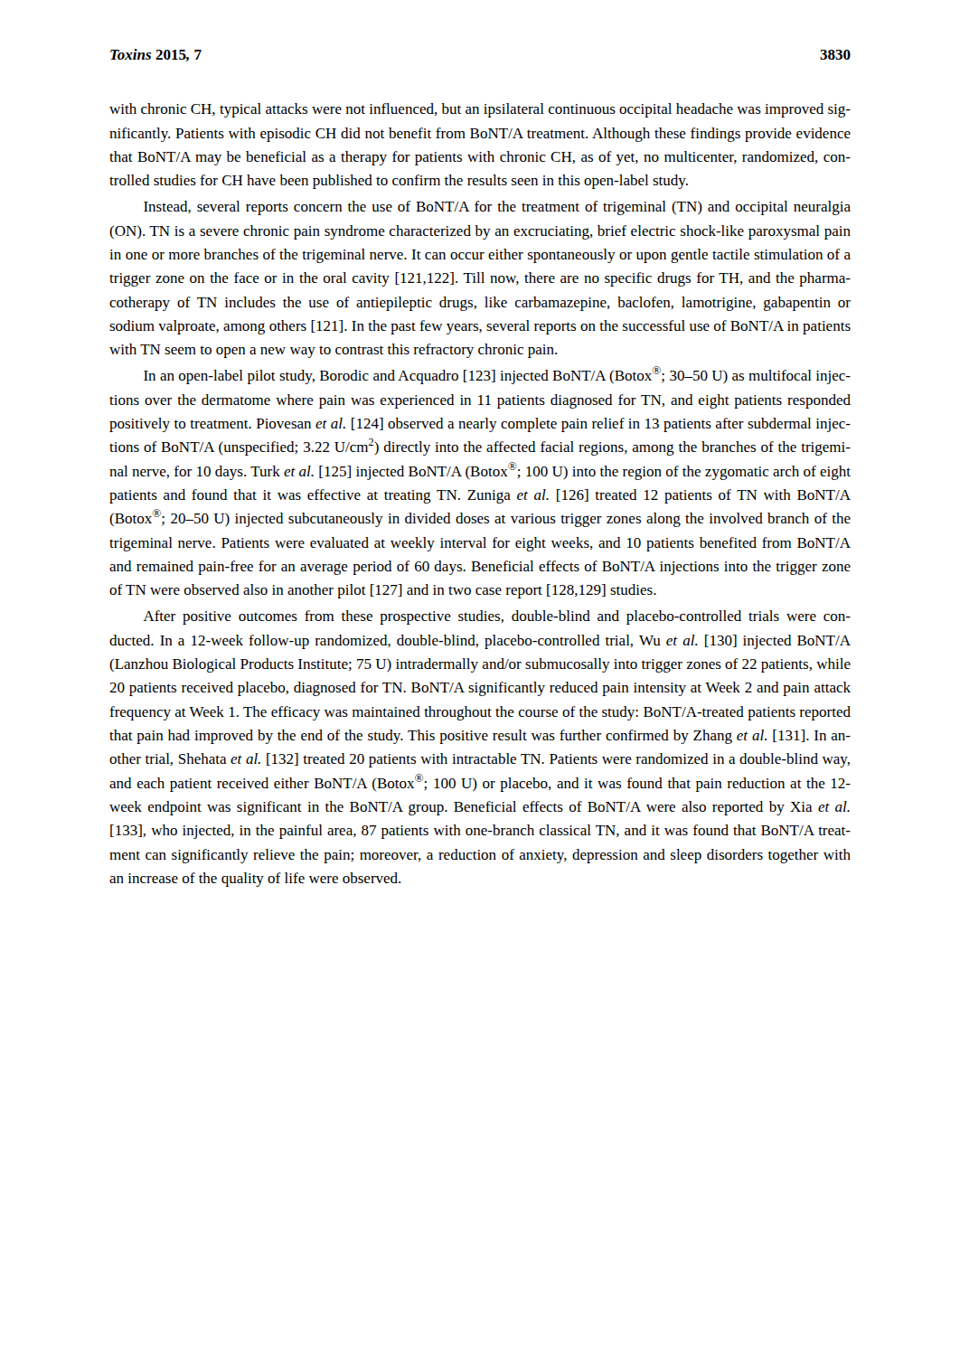Toxins 2015, 7 3830
with chronic CH, typical attacks were not influenced, but an ipsilateral continuous occipital headache was improved significantly. Patients with episodic CH did not benefit from BoNT/A treatment. Although these findings provide evidence that BoNT/A may be beneficial as a therapy for patients with chronic CH, as of yet, no multicenter, randomized, controlled studies for CH have been published to confirm the results seen in this open-label study.
Instead, several reports concern the use of BoNT/A for the treatment of trigeminal (TN) and occipital neuralgia (ON). TN is a severe chronic pain syndrome characterized by an excruciating, brief electric shock-like paroxysmal pain in one or more branches of the trigeminal nerve. It can occur either spontaneously or upon gentle tactile stimulation of a trigger zone on the face or in the oral cavity [121,122]. Till now, there are no specific drugs for TH, and the pharmacotherapy of TN includes the use of antiepileptic drugs, like carbamazepine, baclofen, lamotrigine, gabapentin or sodium valproate, among others [121]. In the past few years, several reports on the successful use of BoNT/A in patients with TN seem to open a new way to contrast this refractory chronic pain.
In an open-label pilot study, Borodic and Acquadro [123] injected BoNT/A (Botox®; 30–50 U) as multifocal injections over the dermatome where pain was experienced in 11 patients diagnosed for TN, and eight patients responded positively to treatment. Piovesan et al. [124] observed a nearly complete pain relief in 13 patients after subdermal injections of BoNT/A (unspecified; 3.22 U/cm2) directly into the affected facial regions, among the branches of the trigeminal nerve, for 10 days. Turk et al. [125] injected BoNT/A (Botox®; 100 U) into the region of the zygomatic arch of eight patients and found that it was effective at treating TN. Zuniga et al. [126] treated 12 patients of TN with BoNT/A (Botox®; 20–50 U) injected subcutaneously in divided doses at various trigger zones along the involved branch of the trigeminal nerve. Patients were evaluated at weekly interval for eight weeks, and 10 patients benefited from BoNT/A and remained pain-free for an average period of 60 days. Beneficial effects of BoNT/A injections into the trigger zone of TN were observed also in another pilot [127] and in two case report [128,129] studies.
After positive outcomes from these prospective studies, double-blind and placebo-controlled trials were conducted. In a 12-week follow-up randomized, double-blind, placebo-controlled trial, Wu et al. [130] injected BoNT/A (Lanzhou Biological Products Institute; 75 U) intradermally and/or submucosally into trigger zones of 22 patients, while 20 patients received placebo, diagnosed for TN. BoNT/A significantly reduced pain intensity at Week 2 and pain attack frequency at Week 1. The efficacy was maintained throughout the course of the study: BoNT/A-treated patients reported that pain had improved by the end of the study. This positive result was further confirmed by Zhang et al. [131]. In another trial, Shehata et al. [132] treated 20 patients with intractable TN. Patients were randomized in a double-blind way, and each patient received either BoNT/A (Botox®; 100 U) or placebo, and it was found that pain reduction at the 12-week endpoint was significant in the BoNT/A group. Beneficial effects of BoNT/A were also reported by Xia et al. [133], who injected, in the painful area, 87 patients with one-branch classical TN, and it was found that BoNT/A treatment can significantly relieve the pain; moreover, a reduction of anxiety, depression and sleep disorders together with an increase of the quality of life were observed.